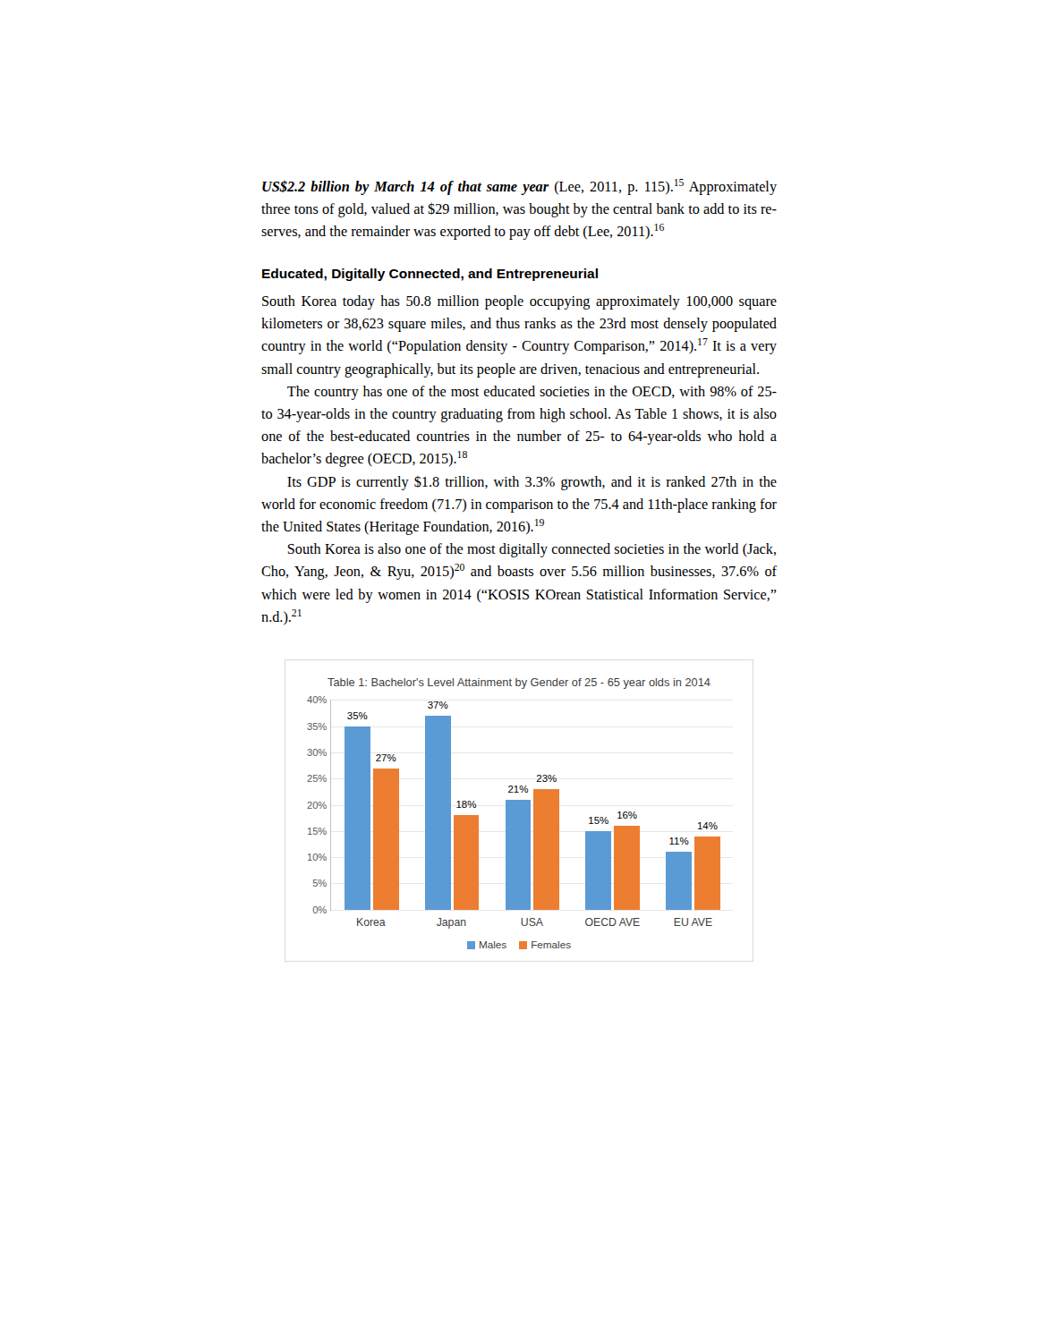US$2.2 billion by March 14 of that same year (Lee, 2011, p. 115).15 Approximately three tons of gold, valued at $29 million, was bought by the central bank to add to its reserves, and the remainder was exported to pay off debt (Lee, 2011).16
Educated, Digitally Connected, and Entrepreneurial
South Korea today has 50.8 million people occupying approximately 100,000 square kilometers or 38,623 square miles, and thus ranks as the 23rd most densely poopulated country in the world (“Population density - Country Comparison,” 2014).17 It is a very small country geographically, but its people are driven, tenacious and entrepreneurial.
The country has one of the most educated societies in the OECD, with 98% of 25- to 34-year-olds in the country graduating from high school. As Table 1 shows, it is also one of the best-educated countries in the number of 25- to 64-year-olds who hold a bachelor’s degree (OECD, 2015).18
Its GDP is currently $1.8 trillion, with 3.3% growth, and it is ranked 27th in the world for economic freedom (71.7) in comparison to the 75.4 and 11th-place ranking for the United States (Heritage Foundation, 2016).19
South Korea is also one of the most digitally connected societies in the world (Jack, Cho, Yang, Jeon, & Ryu, 2015)20 and boasts over 5.56 million businesses, 37.6% of which were led by women in 2014 (“KOSIS KOrean Statistical Information Service,” n.d.).21
Table 1: Bachelor's Level Attainment by Gender of 25 - 65 year olds in 2014
40%
35%
30%
25%
20%
15%
10%
5%
0%
35%
27%
37%
18%
21%
23%
15%
16%
11%
14%
Korea
Japan
USA
OECD AVE
EU AVE
Males
Females